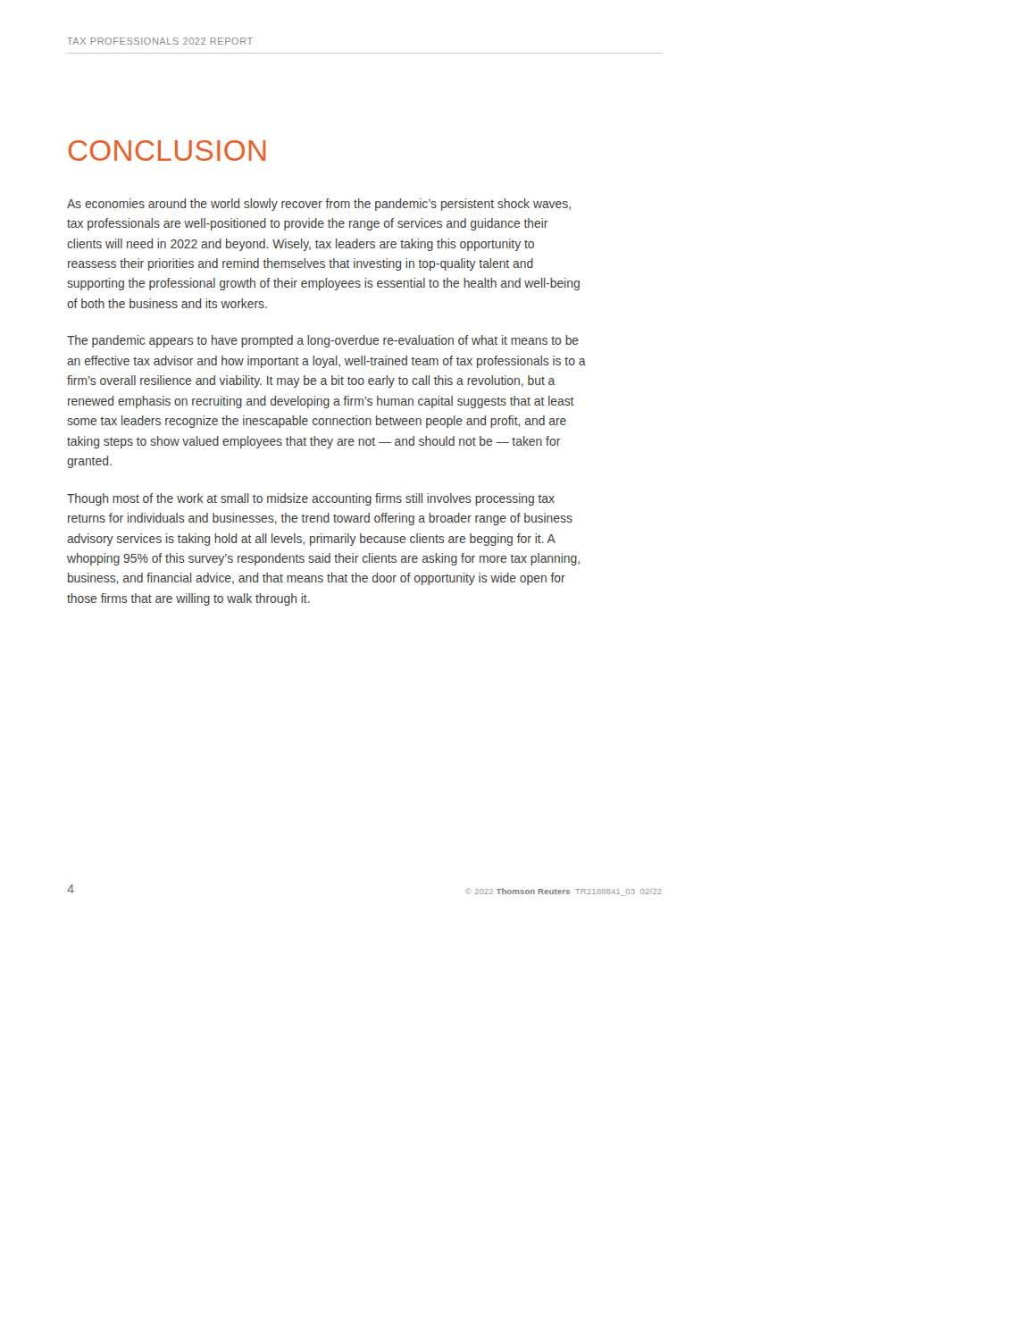Tax Professionals 2022 Report
CONCLUSION
As economies around the world slowly recover from the pandemic’s persistent shock waves, tax professionals are well-positioned to provide the range of services and guidance their clients will need in 2022 and beyond. Wisely, tax leaders are taking this opportunity to reassess their priorities and remind themselves that investing in top-quality talent and supporting the professional growth of their employees is essential to the health and well-being of both the business and its workers.
The pandemic appears to have prompted a long-overdue re-evaluation of what it means to be an effective tax advisor and how important a loyal, well-trained team of tax professionals is to a firm’s overall resilience and viability. It may be a bit too early to call this a revolution, but a renewed emphasis on recruiting and developing a firm’s human capital suggests that at least some tax leaders recognize the inescapable connection between people and profit, and are taking steps to show valued employees that they are not — and should not be — taken for granted.
Though most of the work at small to midsize accounting firms still involves processing tax returns for individuals and businesses, the trend toward offering a broader range of business advisory services is taking hold at all levels, primarily because clients are begging for it. A whopping 95% of this survey’s respondents said their clients are asking for more tax planning, business, and financial advice, and that means that the door of opportunity is wide open for those firms that are willing to walk through it.
4
© 2022 Thomson Reuters TR2188841_03 02/22